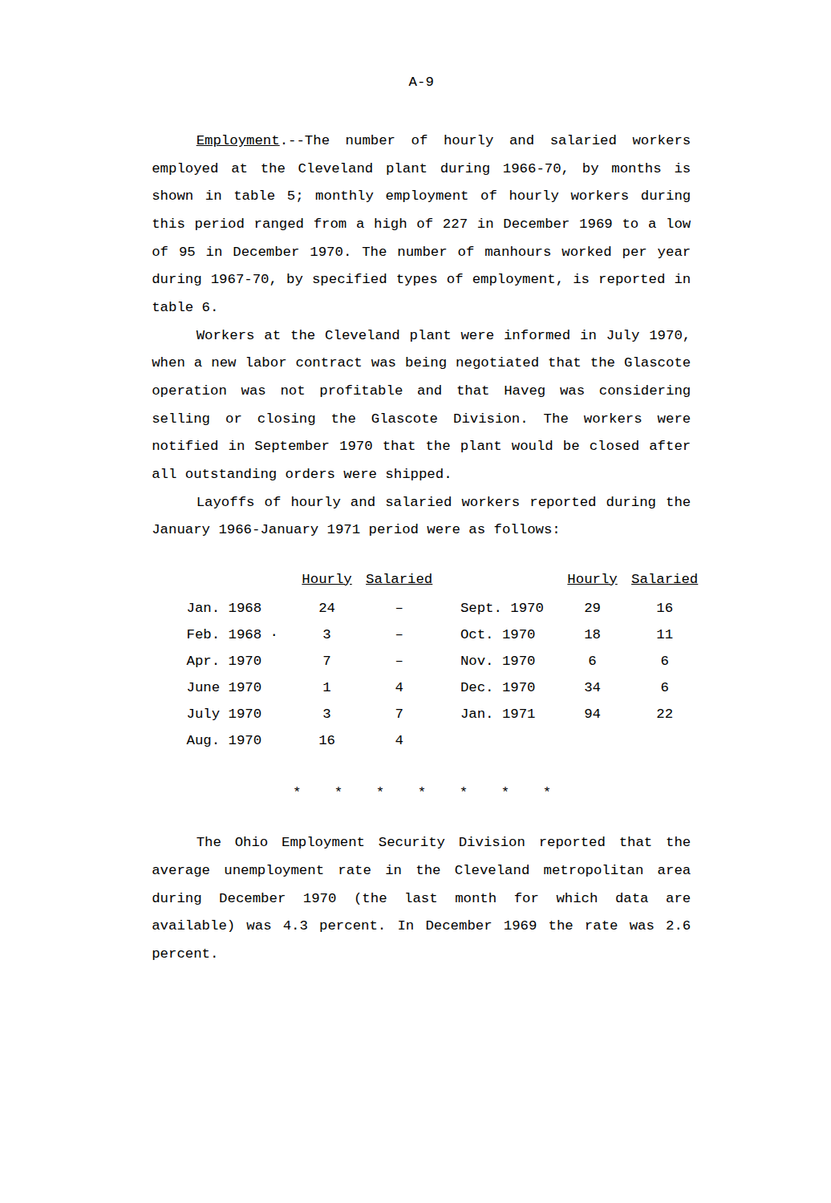A-9
Employment.--The number of hourly and salaried workers employed at the Cleveland plant during 1966-70, by months is shown in table 5; monthly employment of hourly workers during this period ranged from a high of 227 in December 1969 to a low of 95 in December 1970. The number of manhours worked per year during 1967-70, by specified types of employment, is reported in table 6.
Workers at the Cleveland plant were informed in July 1970, when a new labor contract was being negotiated that the Glascote operation was not profitable and that Haveg was considering selling or closing the Glascote Division. The workers were notified in September 1970 that the plant would be closed after all outstanding orders were shipped.
Layoffs of hourly and salaried workers reported during the January 1966-January 1971 period were as follows:
| | Hourly | Salaried | | | Hourly | Salaried |
| Jan. 1968 | 24 | – | | Sept. 1970 | 29 | 16 |
| Feb. 1968 · | 3 | – | | Oct. 1970 | 18 | 11 |
| Apr. 1970 | 7 | – | | Nov. 1970 | 6 | 6 |
| June 1970 | 1 | 4 | | Dec. 1970 | 34 | 6 |
| July 1970 | 3 | 7 | | Jan. 1971 | 94 | 22 |
| Aug. 1970 | 16 | 4 | | | | |
* * * * * * *
The Ohio Employment Security Division reported that the average unemployment rate in the Cleveland metropolitan area during December 1970 (the last month for which data are available) was 4.3 percent. In December 1969 the rate was 2.6 percent.